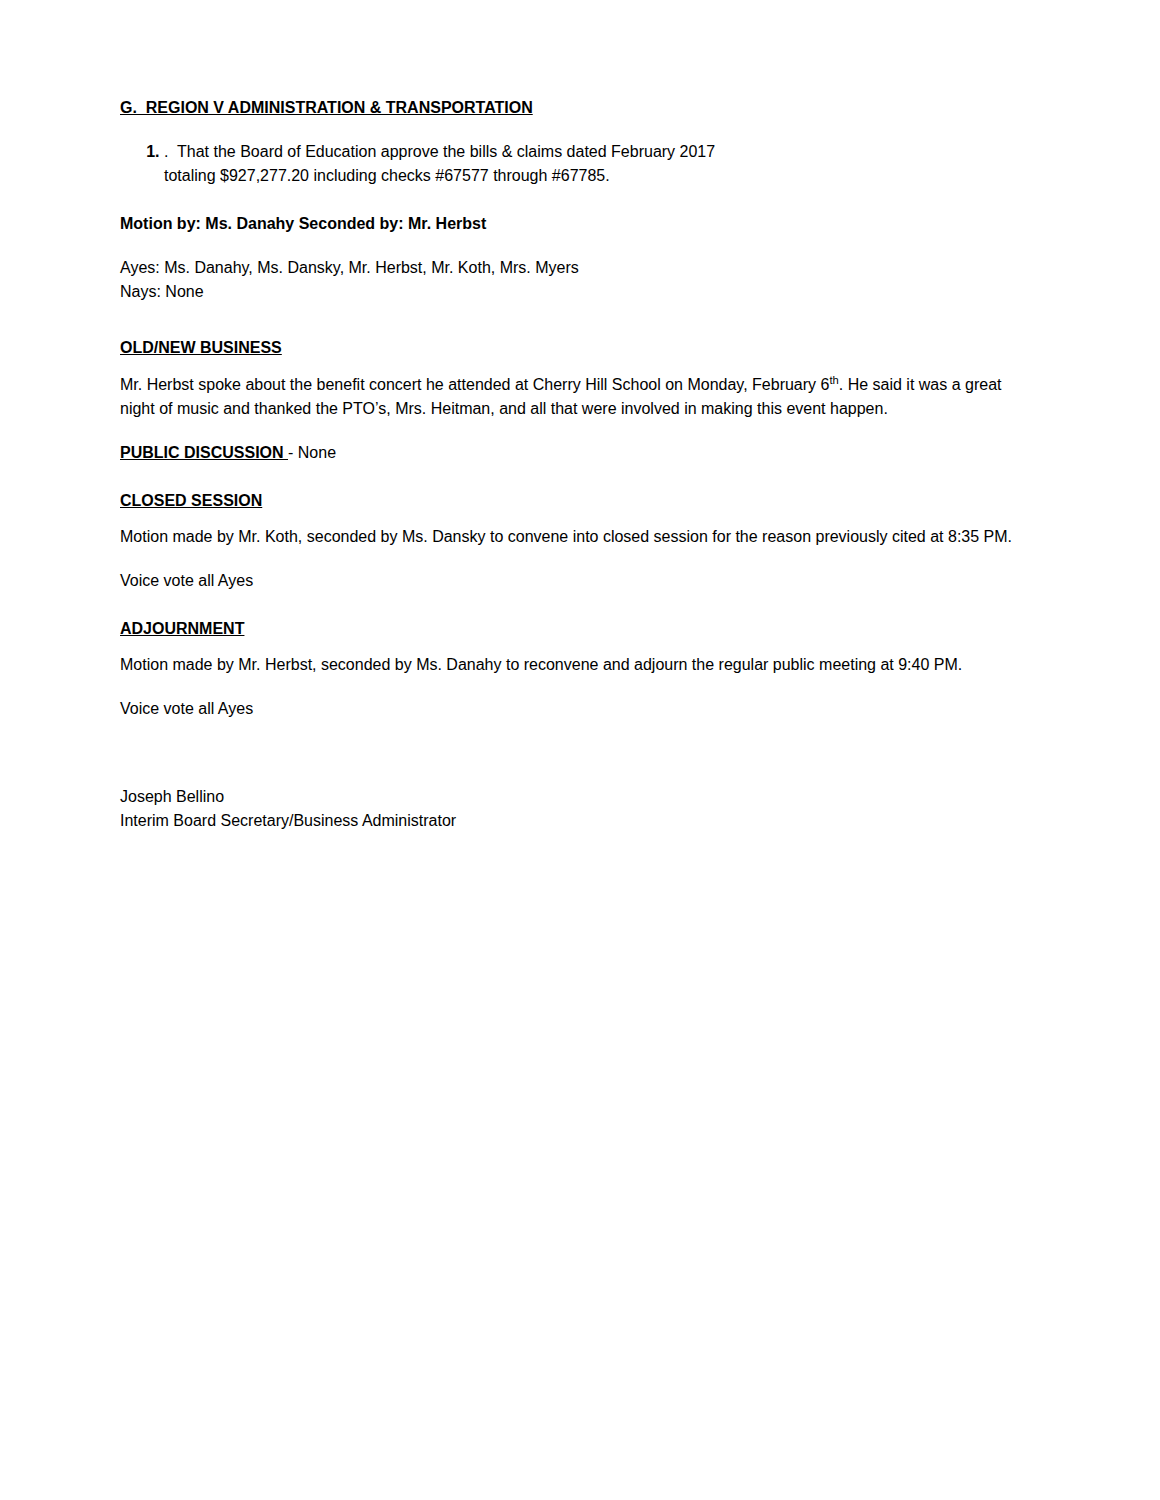G. REGION V ADMINISTRATION & TRANSPORTATION
. That the Board of Education approve the bills & claims dated February 2017
totaling $927,277.20 including checks #67577 through #67785.
Motion by: Ms. Danahy Seconded by: Mr. Herbst
Ayes: Ms. Danahy, Ms. Dansky, Mr. Herbst, Mr. Koth, Mrs. Myers
Nays: None
OLD/NEW BUSINESS
Mr. Herbst spoke about the benefit concert he attended at Cherry Hill School on Monday, February 6th. He said it was a great night of music and thanked the PTO’s, Mrs. Heitman, and all that were involved in making this event happen.
PUBLIC DISCUSSION - None
CLOSED SESSION
Motion made by Mr. Koth, seconded by Ms. Dansky to convene into closed session for the reason previously cited at 8:35 PM.
Voice vote all Ayes
ADJOURNMENT
Motion made by Mr. Herbst, seconded by Ms. Danahy to reconvene and adjourn the regular public meeting at 9:40 PM.
Voice vote all Ayes
Joseph Bellino
Interim Board Secretary/Business Administrator